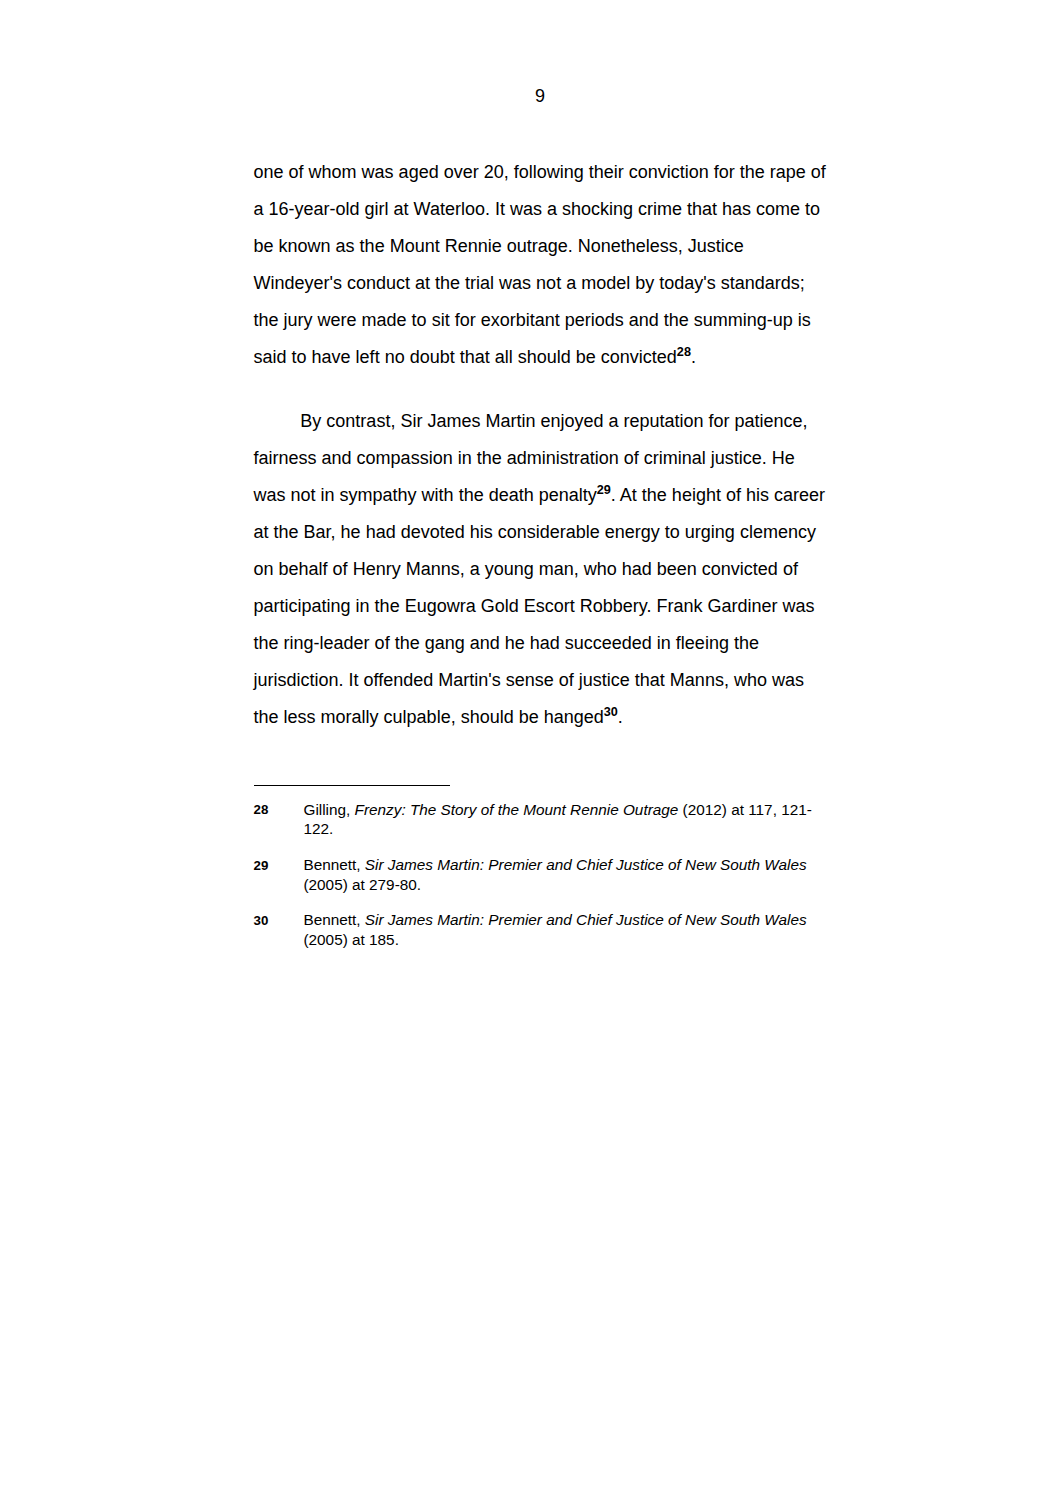9
one of whom was aged over 20, following their conviction for the rape of a 16-year-old girl at Waterloo. It was a shocking crime that has come to be known as the Mount Rennie outrage. Nonetheless, Justice Windeyer's conduct at the trial was not a model by today's standards; the jury were made to sit for exorbitant periods and the summing-up is said to have left no doubt that all should be convicted28.
By contrast, Sir James Martin enjoyed a reputation for patience, fairness and compassion in the administration of criminal justice. He was not in sympathy with the death penalty29. At the height of his career at the Bar, he had devoted his considerable energy to urging clemency on behalf of Henry Manns, a young man, who had been convicted of participating in the Eugowra Gold Escort Robbery. Frank Gardiner was the ring-leader of the gang and he had succeeded in fleeing the jurisdiction. It offended Martin's sense of justice that Manns, who was the less morally culpable, should be hanged30.
28
Gilling, Frenzy: The Story of the Mount Rennie Outrage (2012) at 117, 121-122.
29
Bennett, Sir James Martin: Premier and Chief Justice of New South Wales (2005) at 279-80.
30
Bennett, Sir James Martin: Premier and Chief Justice of New South Wales (2005) at 185.